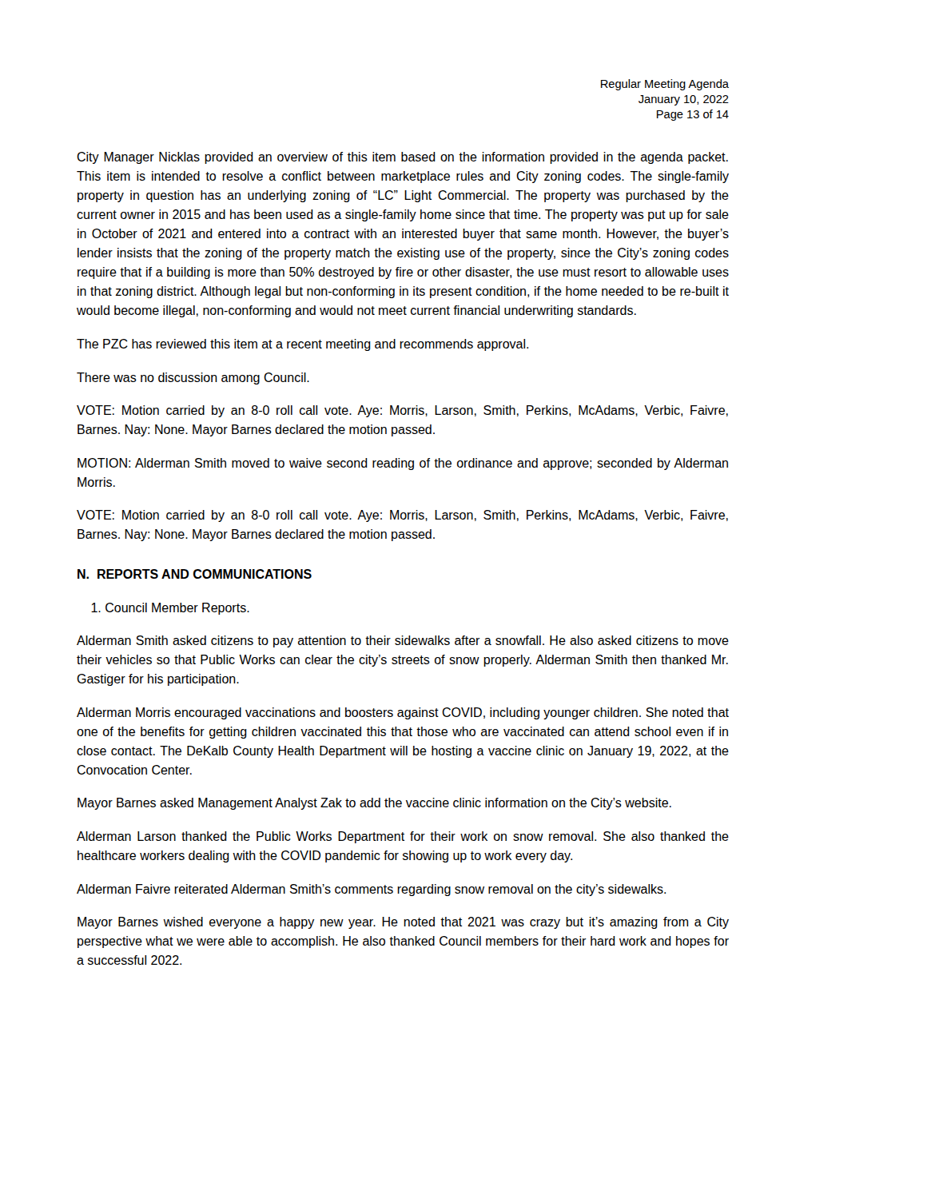Regular Meeting Agenda
January 10, 2022
Page 13 of 14
City Manager Nicklas provided an overview of this item based on the information provided in the agenda packet. This item is intended to resolve a conflict between marketplace rules and City zoning codes. The single-family property in question has an underlying zoning of “LC” Light Commercial. The property was purchased by the current owner in 2015 and has been used as a single-family home since that time. The property was put up for sale in October of 2021 and entered into a contract with an interested buyer that same month. However, the buyer’s lender insists that the zoning of the property match the existing use of the property, since the City’s zoning codes require that if a building is more than 50% destroyed by fire or other disaster, the use must resort to allowable uses in that zoning district. Although legal but non-conforming in its present condition, if the home needed to be re-built it would become illegal, non-conforming and would not meet current financial underwriting standards.
The PZC has reviewed this item at a recent meeting and recommends approval.
There was no discussion among Council.
VOTE: Motion carried by an 8-0 roll call vote. Aye: Morris, Larson, Smith, Perkins, McAdams, Verbic, Faivre, Barnes. Nay: None. Mayor Barnes declared the motion passed.
MOTION: Alderman Smith moved to waive second reading of the ordinance and approve; seconded by Alderman Morris.
VOTE: Motion carried by an 8-0 roll call vote. Aye: Morris, Larson, Smith, Perkins, McAdams, Verbic, Faivre, Barnes. Nay: None. Mayor Barnes declared the motion passed.
N. REPORTS AND COMMUNICATIONS
Council Member Reports.
Alderman Smith asked citizens to pay attention to their sidewalks after a snowfall. He also asked citizens to move their vehicles so that Public Works can clear the city’s streets of snow properly. Alderman Smith then thanked Mr. Gastiger for his participation.
Alderman Morris encouraged vaccinations and boosters against COVID, including younger children. She noted that one of the benefits for getting children vaccinated this that those who are vaccinated can attend school even if in close contact. The DeKalb County Health Department will be hosting a vaccine clinic on January 19, 2022, at the Convocation Center.
Mayor Barnes asked Management Analyst Zak to add the vaccine clinic information on the City’s website.
Alderman Larson thanked the Public Works Department for their work on snow removal. She also thanked the healthcare workers dealing with the COVID pandemic for showing up to work every day.
Alderman Faivre reiterated Alderman Smith’s comments regarding snow removal on the city’s sidewalks.
Mayor Barnes wished everyone a happy new year. He noted that 2021 was crazy but it’s amazing from a City perspective what we were able to accomplish. He also thanked Council members for their hard work and hopes for a successful 2022.